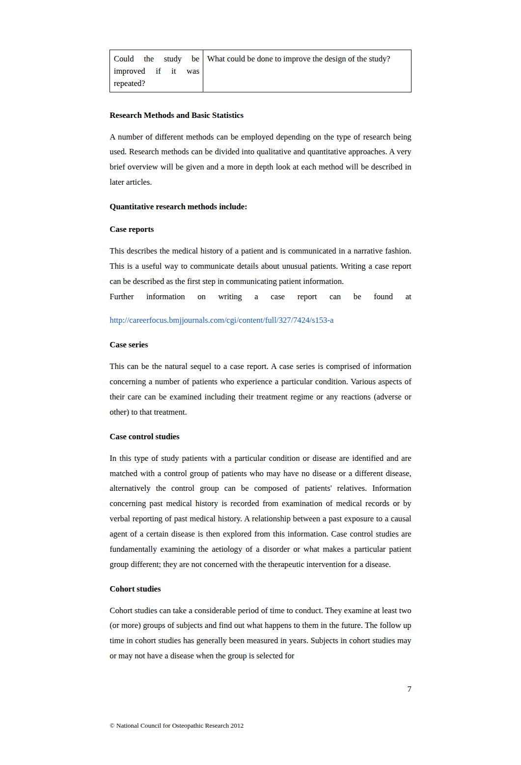| Could the study be improved if it was repeated? | What could be done to improve the design of the study? |
Research Methods and Basic Statistics
A number of different methods can be employed depending on the type of research being used. Research methods can be divided into qualitative and quantitative approaches. A very brief overview will be given and a more in depth look at each method will be described in later articles.
Quantitative research methods include:
Case reports
This describes the medical history of a patient and is communicated in a narrative fashion. This is a useful way to communicate details about unusual patients. Writing a case report can be described as the first step in communicating patient information. Further information on writing a case report can be found at
http://careerfocus.bmjjournals.com/cgi/content/full/327/7424/s153-a
Case series
This can be the natural sequel to a case report. A case series is comprised of information concerning a number of patients who experience a particular condition. Various aspects of their care can be examined including their treatment regime or any reactions (adverse or other) to that treatment.
Case control studies
In this type of study patients with a particular condition or disease are identified and are matched with a control group of patients who may have no disease or a different disease, alternatively the control group can be composed of patients' relatives. Information concerning past medical history is recorded from examination of medical records or by verbal reporting of past medical history. A relationship between a past exposure to a causal agent of a certain disease is then explored from this information. Case control studies are fundamentally examining the aetiology of a disorder or what makes a particular patient group different; they are not concerned with the therapeutic intervention for a disease.
Cohort studies
Cohort studies can take a considerable period of time to conduct. They examine at least two (or more) groups of subjects and find out what happens to them in the future. The follow up time in cohort studies has generally been measured in years. Subjects in cohort studies may or may not have a disease when the group is selected for
7
© National Council for Osteopathic Research 2012